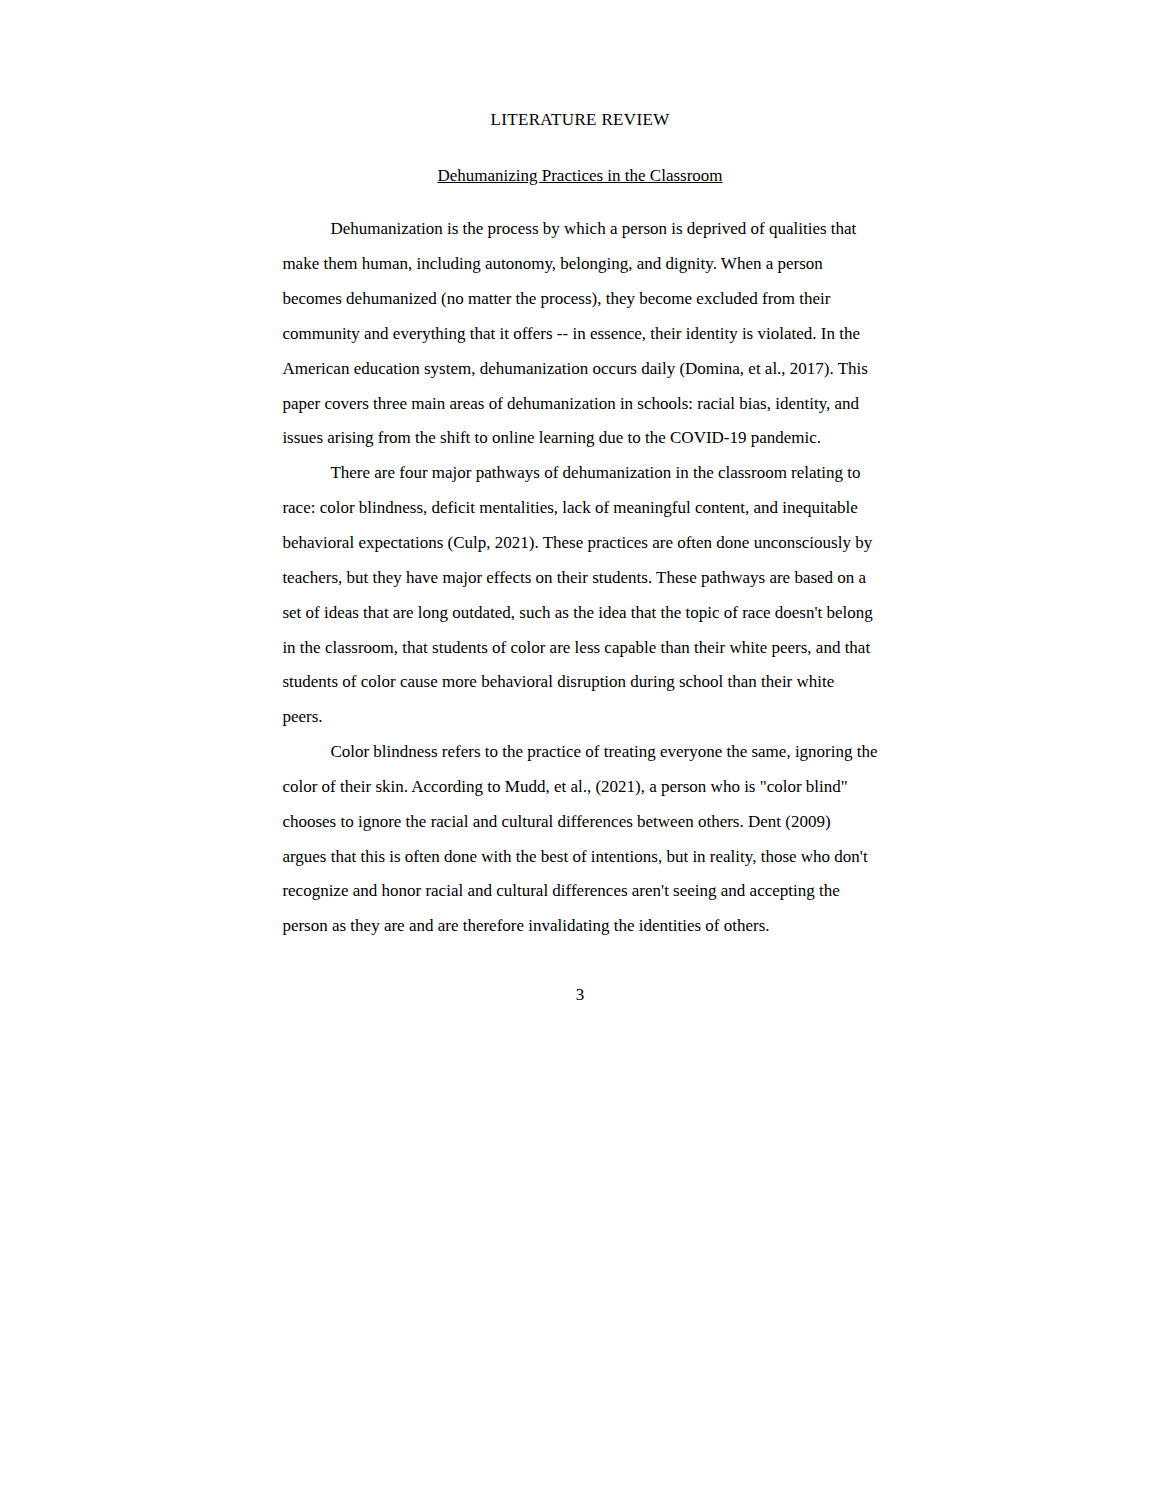LITERATURE REVIEW
Dehumanizing Practices in the Classroom
Dehumanization is the process by which a person is deprived of qualities that make them human, including autonomy, belonging, and dignity. When a person becomes dehumanized (no matter the process), they become excluded from their community and everything that it offers -- in essence, their identity is violated. In the American education system, dehumanization occurs daily (Domina, et al., 2017). This paper covers three main areas of dehumanization in schools: racial bias, identity, and issues arising from the shift to online learning due to the COVID-19 pandemic.
There are four major pathways of dehumanization in the classroom relating to race: color blindness, deficit mentalities, lack of meaningful content, and inequitable behavioral expectations (Culp, 2021). These practices are often done unconsciously by teachers, but they have major effects on their students. These pathways are based on a set of ideas that are long outdated, such as the idea that the topic of race doesn't belong in the classroom, that students of color are less capable than their white peers, and that students of color cause more behavioral disruption during school than their white peers.
Color blindness refers to the practice of treating everyone the same, ignoring the color of their skin. According to Mudd, et al., (2021), a person who is "color blind" chooses to ignore the racial and cultural differences between others. Dent (2009) argues that this is often done with the best of intentions, but in reality, those who don't recognize and honor racial and cultural differences aren't seeing and accepting the person as they are and are therefore invalidating the identities of others.
3